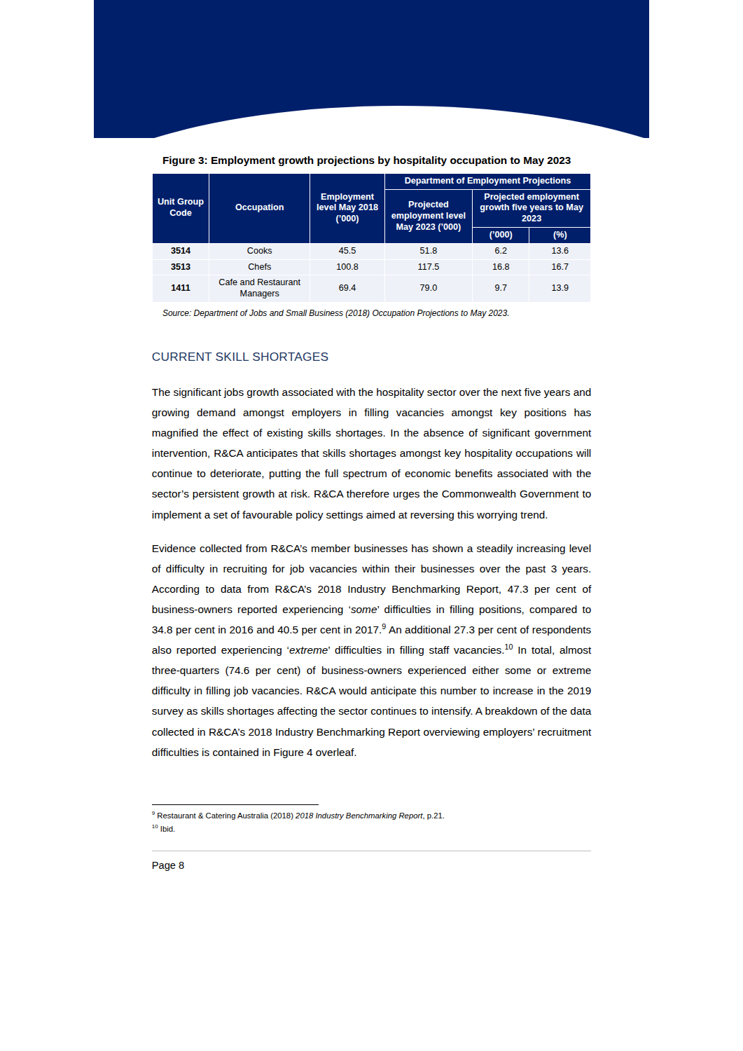Figure 3: Employment growth projections by hospitality occupation to May 2023
| Unit Group Code | Occupation | Employment level May 2018 (’000) | Department of Employment Projections |
| --- | --- | --- | --- |
| Projected employment level May 2023 (’000) | Projected employment growth five years to May 2023 |
| (’000) | (%) |
| 3514 | Cooks | 45.5 | 51.8 | 6.2 | 13.6 |
| 3513 | Chefs | 100.8 | 117.5 | 16.8 | 16.7 |
| 1411 | Cafe and Restaurant Managers | 69.4 | 79.0 | 9.7 | 13.9 |
Source: Department of Jobs and Small Business (2018) Occupation Projections to May 2023.
CURRENT SKILL SHORTAGES
The significant jobs growth associated with the hospitality sector over the next five years and growing demand amongst employers in filling vacancies amongst key positions has magnified the effect of existing skills shortages. In the absence of significant government intervention, R&CA anticipates that skills shortages amongst key hospitality occupations will continue to deteriorate, putting the full spectrum of economic benefits associated with the sector’s persistent growth at risk. R&CA therefore urges the Commonwealth Government to implement a set of favourable policy settings aimed at reversing this worrying trend.
Evidence collected from R&CA’s member businesses has shown a steadily increasing level of difficulty in recruiting for job vacancies within their businesses over the past 3 years. According to data from R&CA’s 2018 Industry Benchmarking Report, 47.3 per cent of business-owners reported experiencing ‘some’ difficulties in filling positions, compared to 34.8 per cent in 2016 and 40.5 per cent in 2017.9 An additional 27.3 per cent of respondents also reported experiencing ‘extreme’ difficulties in filling staff vacancies.10 In total, almost three-quarters (74.6 per cent) of business-owners experienced either some or extreme difficulty in filling job vacancies. R&CA would anticipate this number to increase in the 2019 survey as skills shortages affecting the sector continues to intensify. A breakdown of the data collected in R&CA’s 2018 Industry Benchmarking Report overviewing employers’ recruitment difficulties is contained in Figure 4 overleaf.
9 Restaurant & Catering Australia (2018) 2018 Industry Benchmarking Report, p.21.
10 Ibid.
Page 8